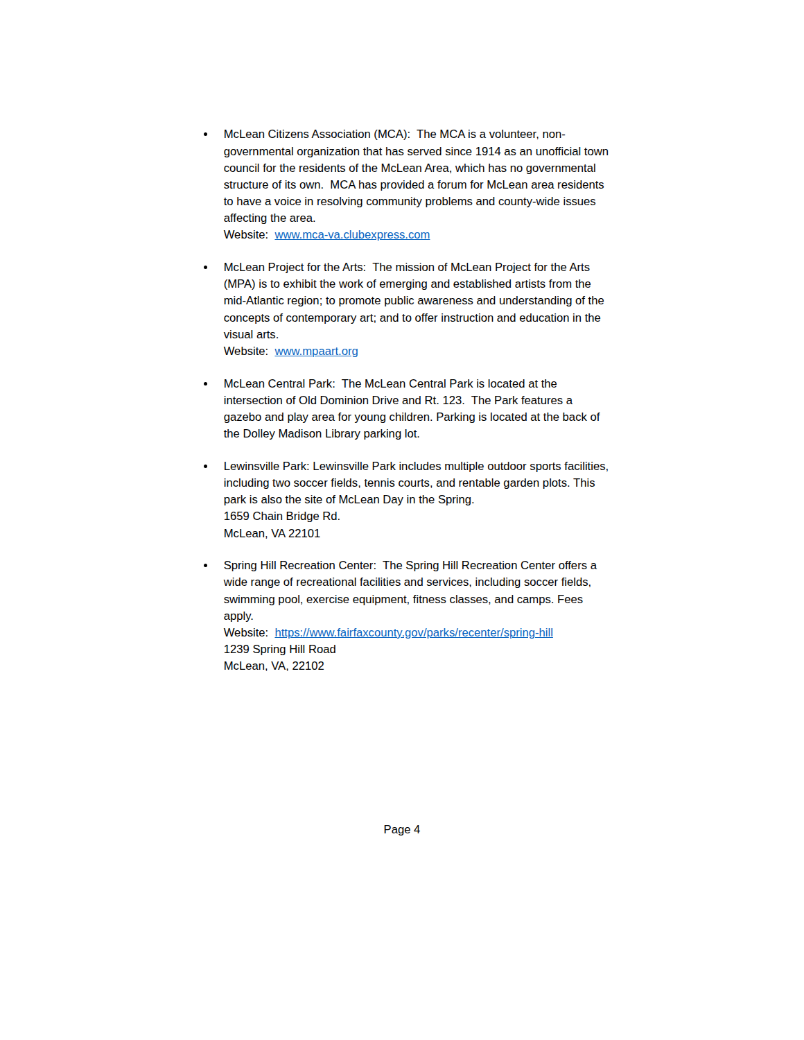McLean Citizens Association (MCA): The MCA is a volunteer, non-governmental organization that has served since 1914 as an unofficial town council for the residents of the McLean Area, which has no governmental structure of its own. MCA has provided a forum for McLean area residents to have a voice in resolving community problems and county-wide issues affecting the area.
Website: www.mca-va.clubexpress.com
McLean Project for the Arts: The mission of McLean Project for the Arts (MPA) is to exhibit the work of emerging and established artists from the mid-Atlantic region; to promote public awareness and understanding of the concepts of contemporary art; and to offer instruction and education in the visual arts.
Website: www.mpaart.org
McLean Central Park: The McLean Central Park is located at the intersection of Old Dominion Drive and Rt. 123. The Park features a gazebo and play area for young children. Parking is located at the back of the Dolley Madison Library parking lot.
Lewinsville Park: Lewinsville Park includes multiple outdoor sports facilities, including two soccer fields, tennis courts, and rentable garden plots. This park is also the site of McLean Day in the Spring.
1659 Chain Bridge Rd.
McLean, VA 22101
Spring Hill Recreation Center: The Spring Hill Recreation Center offers a wide range of recreational facilities and services, including soccer fields, swimming pool, exercise equipment, fitness classes, and camps. Fees apply.
Website: https://www.fairfaxcounty.gov/parks/recenter/spring-hill
1239 Spring Hill Road
McLean, VA, 22102
Page 4